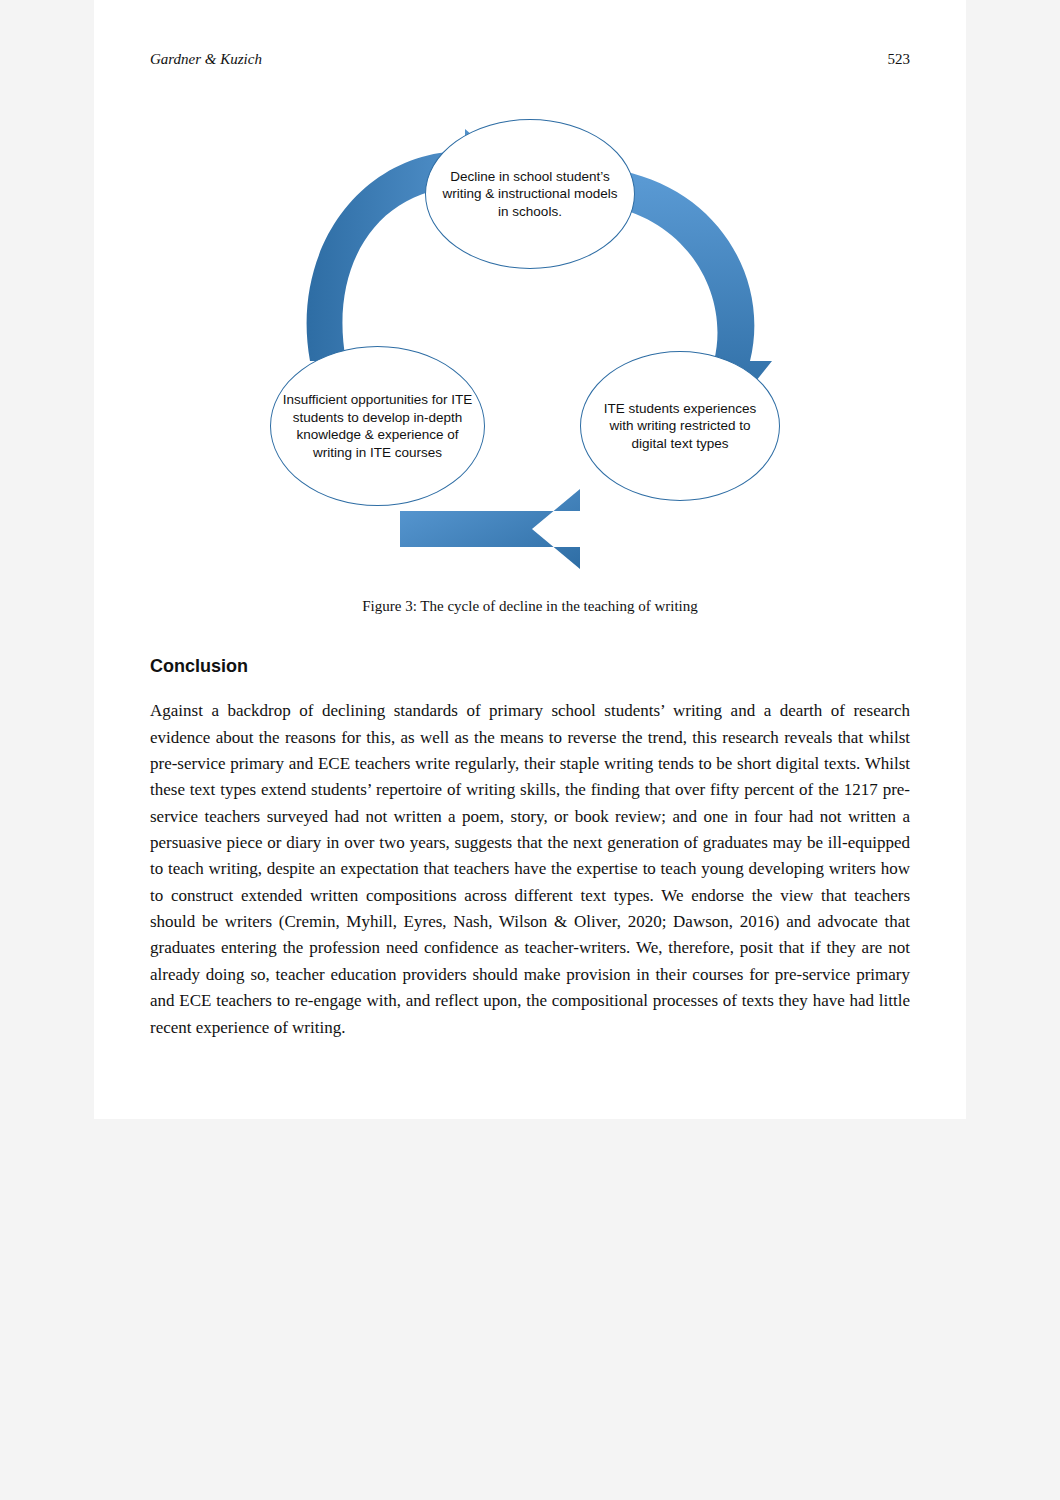Gardner & Kuzich 523
Decline in school student’s writing & instructional models
in schools.
ITE students experiences with writing restricted to digital text types
Insufficient opportunities for ITE students to develop in-depth knowledge & experience of writing in ITE courses
Figure 3: The cycle of decline in the teaching of writing
Conclusion
Against a backdrop of declining standards of primary school students’ writing and a dearth of research evidence about the reasons for this, as well as the means to reverse the trend, this research reveals that whilst pre-service primary and ECE teachers write regularly, their staple writing tends to be short digital texts. Whilst these text types extend students’ repertoire of writing skills, the finding that over fifty percent of the 1217 pre-service teachers surveyed had not written a poem, story, or book review; and one in four had not written a persuasive piece or diary in over two years, suggests that the next generation of graduates may be ill-equipped to teach writing, despite an expectation that teachers have the expertise to teach young developing writers how to construct extended written compositions across different text types. We endorse the view that teachers should be writers (Cremin, Myhill, Eyres, Nash, Wilson & Oliver, 2020; Dawson, 2016) and advocate that graduates entering the profession need confidence as teacher-writers. We, therefore, posit that if they are not already doing so, teacher education providers should make provision in their courses for pre-service primary and ECE teachers to re-engage with, and reflect upon, the compositional processes of texts they have had little recent experience of writing.